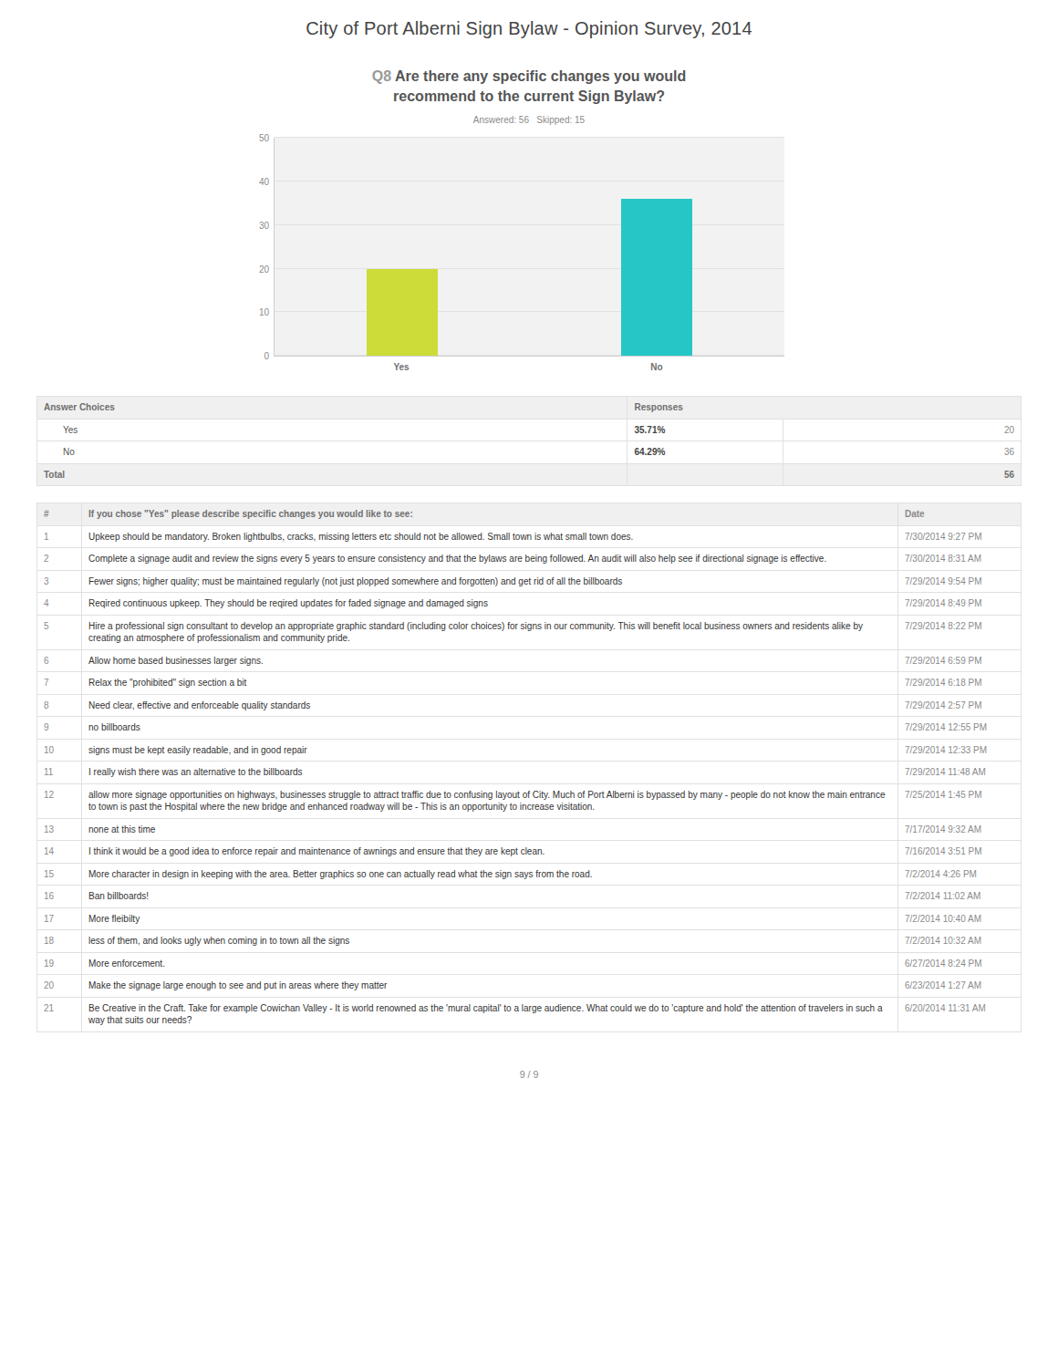City of Port Alberni Sign Bylaw - Opinion Survey, 2014
Q8 Are there any specific changes you would recommend to the current Sign Bylaw?
Answered: 56 Skipped: 15
10
20
30
40
50
0
Yes No
| Answer Choices | Responses |
| --- | --- |
| Yes | 35.71% | 20 |
| No | 64.29% | 36 |
| Total | | 56 |
| # | If you chose "Yes" please describe specific changes you would like to see: | Date |
| --- | --- | --- |
| 1 | Upkeep should be mandatory. Broken lightbulbs, cracks, missing letters etc should not be allowed. Small town is what small town does. | 7/30/2014 9:27 PM |
| 2 | Complete a signage audit and review the signs every 5 years to ensure consistency and that the bylaws are being followed. An audit will also help see if directional signage is effective. | 7/30/2014 8:31 AM |
| 3 | Fewer signs; higher quality; must be maintained regularly (not just plopped somewhere and forgotten) and get rid of all the billboards | 7/29/2014 9:54 PM |
| 4 | Reqired continuous upkeep. They should be reqired updates for faded signage and damaged signs | 7/29/2014 8:49 PM |
| 5 | Hire a professional sign consultant to develop an appropriate graphic standard (including color choices) for signs in our community. This will benefit local business owners and residents alike by creating an atmosphere of professionalism and community pride. | 7/29/2014 8:22 PM |
| 6 | Allow home based businesses larger signs. | 7/29/2014 6:59 PM |
| 7 | Relax the "prohibited" sign section a bit | 7/29/2014 6:18 PM |
| 8 | Need clear, effective and enforceable quality standards | 7/29/2014 2:57 PM |
| 9 | no billboards | 7/29/2014 12:55 PM |
| 10 | signs must be kept easily readable, and in good repair | 7/29/2014 12:33 PM |
| 11 | I really wish there was an alternative to the billboards | 7/29/2014 11:48 AM |
| 12 | allow more signage opportunities on highways, businesses struggle to attract traffic due to confusing layout of City. Much of Port Alberni is bypassed by many - people do not know the main entrance to town is past the Hospital where the new bridge and enhanced roadway will be - This is an opportunity to increase visitation. | 7/25/2014 1:45 PM |
| 13 | none at this time | 7/17/2014 9:32 AM |
| 14 | I think it would be a good idea to enforce repair and maintenance of awnings and ensure that they are kept clean. | 7/16/2014 3:51 PM |
| 15 | More character in design in keeping with the area. Better graphics so one can actually read what the sign says from the road. | 7/2/2014 4:26 PM |
| 16 | Ban billboards! | 7/2/2014 11:02 AM |
| 17 | More fleibilty | 7/2/2014 10:40 AM |
| 18 | less of them, and looks ugly when coming in to town all the signs | 7/2/2014 10:32 AM |
| 19 | More enforcement. | 6/27/2014 8:24 PM |
| 20 | Make the signage large enough to see and put in areas where they matter | 6/23/2014 1:27 AM |
| 21 | Be Creative in the Craft. Take for example Cowichan Valley - It is world renowned as the 'mural capital' to a large audience. What could we do to 'capture and hold' the attention of travelers in such a way that suits our needs? | 6/20/2014 11:31 AM |
9 / 9